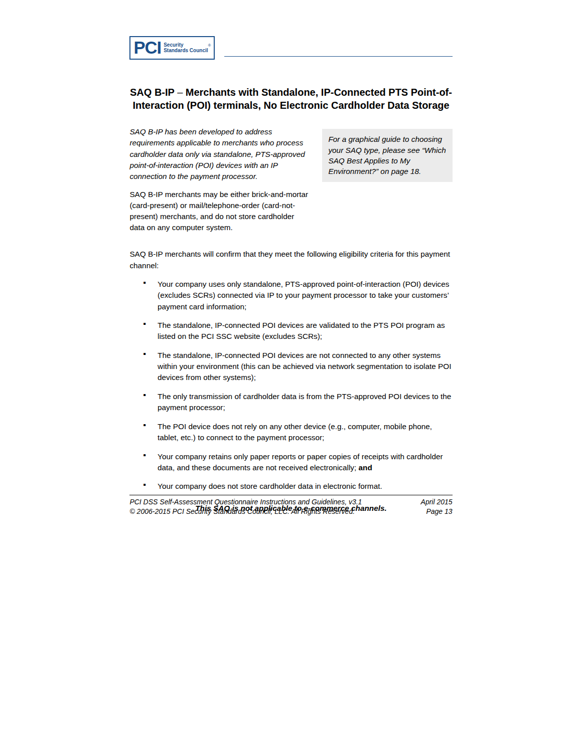PCI Security
Standards Council®
SAQ B-IP – Merchants with Standalone, IP-Connected PTS Point-of-Interaction (POI) terminals, No Electronic Cardholder Data Storage
SAQ B-IP has been developed to address requirements applicable to merchants who process cardholder data only via standalone, PTS-approved point-of-interaction (POI) devices with an IP connection to the payment processor.
SAQ B-IP merchants may be either brick-and-mortar (card-present) or mail/telephone-order (card-not-present) merchants, and do not store cardholder data on any computer system.
For a graphical guide to choosing your SAQ type, please see “Which SAQ Best Applies to My Environment?” on page 18.
SAQ B-IP merchants will confirm that they meet the following eligibility criteria for this payment channel:
Your company uses only standalone, PTS-approved point-of-interaction (POI) devices (excludes SCRs) connected via IP to your payment processor to take your customers’ payment card information;
The standalone, IP-connected POI devices are validated to the PTS POI program as listed on the PCI SSC website (excludes SCRs);
The standalone, IP-connected POI devices are not connected to any other systems within your environment (this can be achieved via network segmentation to isolate POI devices from other systems);
The only transmission of cardholder data is from the PTS-approved POI devices to the payment processor;
The POI device does not rely on any other device (e.g., computer, mobile phone, tablet, etc.) to connect to the payment processor;
Your company retains only paper reports or paper copies of receipts with cardholder data, and these documents are not received electronically; and
Your company does not store cardholder data in electronic format.
This SAQ is not applicable to e-commerce channels.
PCI DSS Self-Assessment Questionnaire Instructions and Guidelines, v3.1
© 2006-2015 PCI Security Standards Council, LLC. All Rights Reserved.
April 2015
Page 13